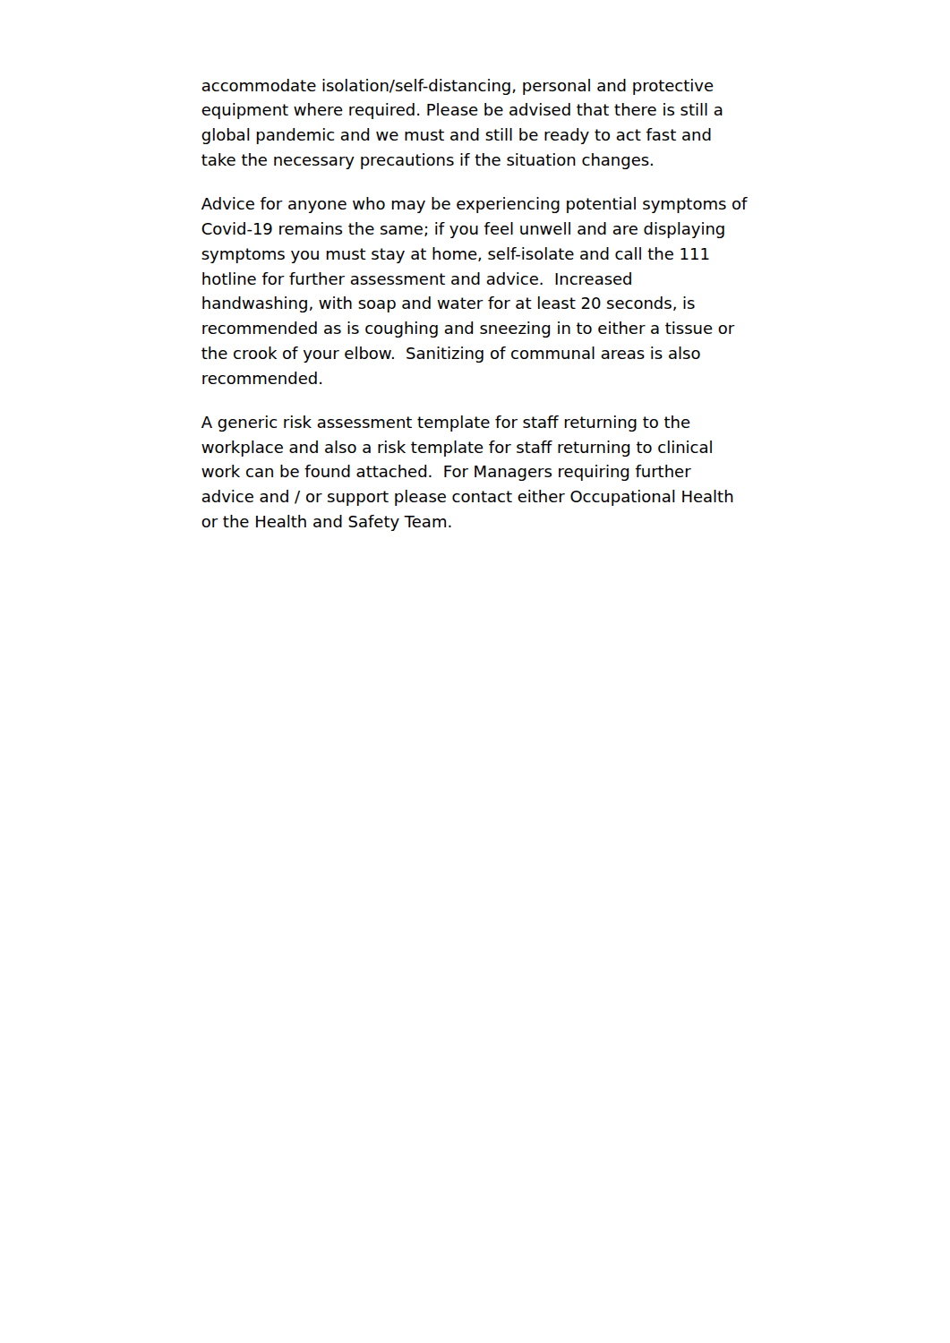accommodate isolation/self-distancing, personal and protective equipment where required. Please be advised that there is still a global pandemic and we must and still be ready to act fast and take the necessary precautions if the situation changes.
Advice for anyone who may be experiencing potential symptoms of Covid-19 remains the same; if you feel unwell and are displaying symptoms you must stay at home, self-isolate and call the 111 hotline for further assessment and advice. Increased handwashing, with soap and water for at least 20 seconds, is recommended as is coughing and sneezing in to either a tissue or the crook of your elbow. Sanitizing of communal areas is also recommended.
A generic risk assessment template for staff returning to the workplace and also a risk template for staff returning to clinical work can be found attached. For Managers requiring further advice and / or support please contact either Occupational Health or the Health and Safety Team.